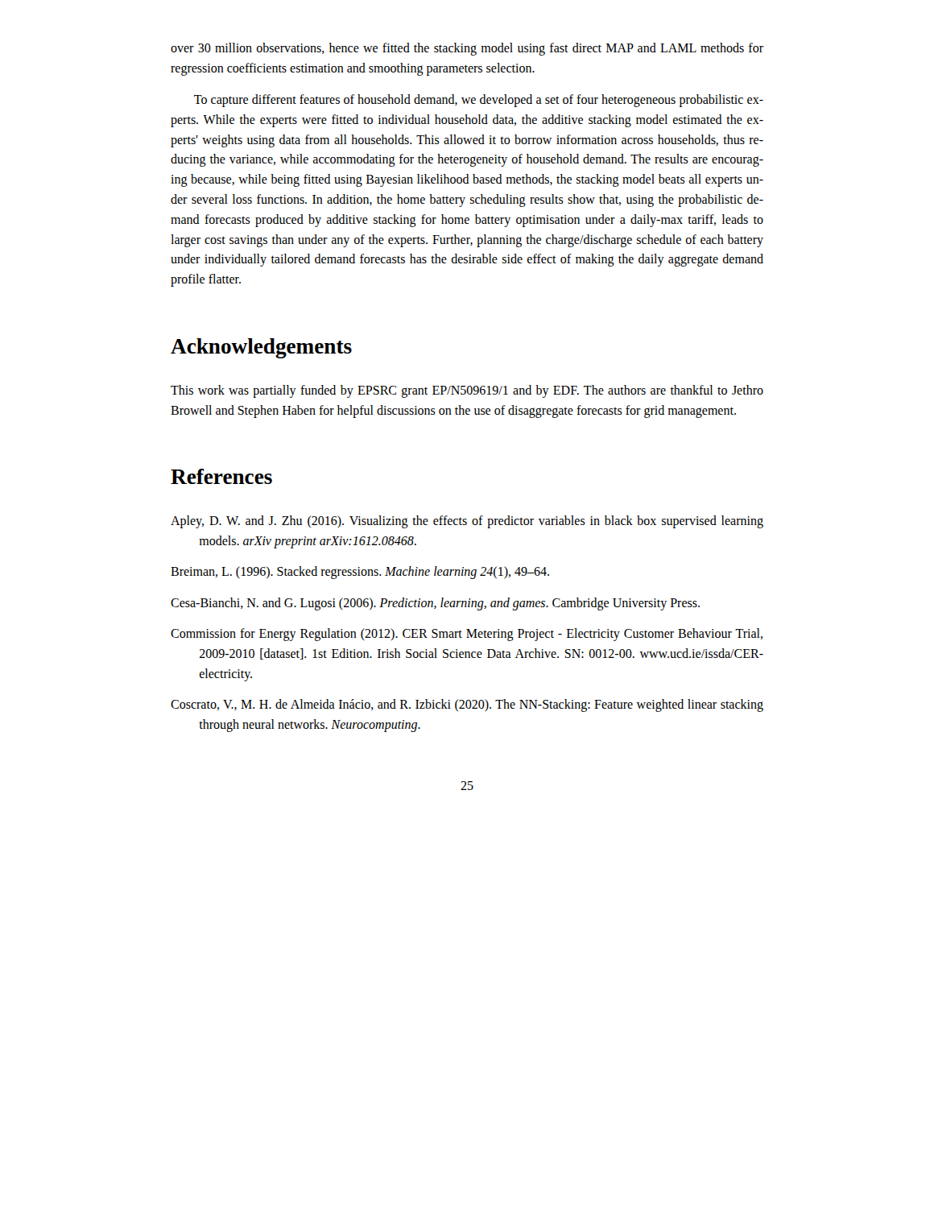over 30 million observations, hence we fitted the stacking model using fast direct MAP and LAML methods for regression coefficients estimation and smoothing parameters selection.
To capture different features of household demand, we developed a set of four heterogeneous probabilistic experts. While the experts were fitted to individual household data, the additive stacking model estimated the experts' weights using data from all households. This allowed it to borrow information across households, thus reducing the variance, while accommodating for the heterogeneity of household demand. The results are encouraging because, while being fitted using Bayesian likelihood based methods, the stacking model beats all experts under several loss functions. In addition, the home battery scheduling results show that, using the probabilistic demand forecasts produced by additive stacking for home battery optimisation under a daily-max tariff, leads to larger cost savings than under any of the experts. Further, planning the charge/discharge schedule of each battery under individually tailored demand forecasts has the desirable side effect of making the daily aggregate demand profile flatter.
Acknowledgements
This work was partially funded by EPSRC grant EP/N509619/1 and by EDF. The authors are thankful to Jethro Browell and Stephen Haben for helpful discussions on the use of disaggregate forecasts for grid management.
References
Apley, D. W. and J. Zhu (2016). Visualizing the effects of predictor variables in black box supervised learning models. arXiv preprint arXiv:1612.08468.
Breiman, L. (1996). Stacked regressions. Machine learning 24(1), 49–64.
Cesa-Bianchi, N. and G. Lugosi (2006). Prediction, learning, and games. Cambridge University Press.
Commission for Energy Regulation (2012). CER Smart Metering Project - Electricity Customer Behaviour Trial, 2009-2010 [dataset]. 1st Edition. Irish Social Science Data Archive. SN: 0012-00. www.ucd.ie/issda/CER-electricity.
Coscrato, V., M. H. de Almeida Inácio, and R. Izbicki (2020). The NN-Stacking: Feature weighted linear stacking through neural networks. Neurocomputing.
25